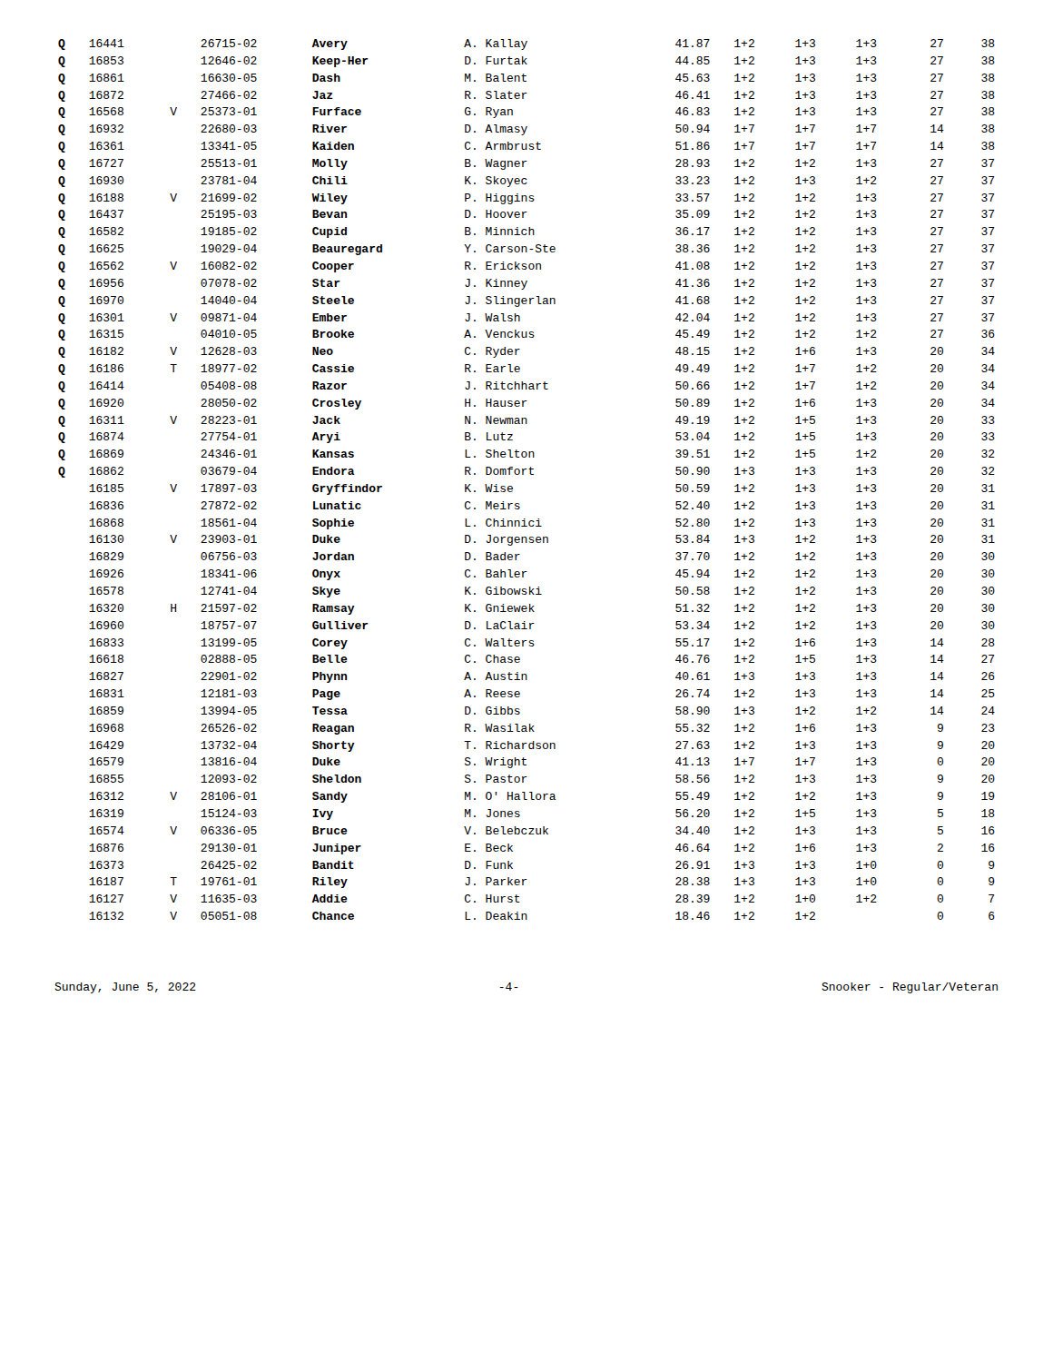| Q | 16441 | | 26715-02 | Avery | A. Kallay | 41.87 | 1+2 | 1+3 | 1+3 | 27 | 38 |
| Q | 16853 | | 12646-02 | Keep-Her | D. Furtak | 44.85 | 1+2 | 1+3 | 1+3 | 27 | 38 |
| Q | 16861 | | 16630-05 | Dash | M. Balent | 45.63 | 1+2 | 1+3 | 1+3 | 27 | 38 |
| Q | 16872 | | 27466-02 | Jaz | R. Slater | 46.41 | 1+2 | 1+3 | 1+3 | 27 | 38 |
| Q | 16568 | V | 25373-01 | Furface | G. Ryan | 46.83 | 1+2 | 1+3 | 1+3 | 27 | 38 |
| Q | 16932 | | 22680-03 | River | D. Almasy | 50.94 | 1+7 | 1+7 | 1+7 | 14 | 38 |
| Q | 16361 | | 13341-05 | Kaiden | C. Armbrust | 51.86 | 1+7 | 1+7 | 1+7 | 14 | 38 |
| Q | 16727 | | 25513-01 | Molly | B. Wagner | 28.93 | 1+2 | 1+2 | 1+3 | 27 | 37 |
| Q | 16930 | | 23781-04 | Chili | K. Skoyec | 33.23 | 1+2 | 1+3 | 1+2 | 27 | 37 |
| Q | 16188 | V | 21699-02 | Wiley | P. Higgins | 33.57 | 1+2 | 1+2 | 1+3 | 27 | 37 |
| Q | 16437 | | 25195-03 | Bevan | D. Hoover | 35.09 | 1+2 | 1+2 | 1+3 | 27 | 37 |
| Q | 16582 | | 19185-02 | Cupid | B. Minnich | 36.17 | 1+2 | 1+2 | 1+3 | 27 | 37 |
| Q | 16625 | | 19029-04 | Beauregard | Y. Carson-Ste | 38.36 | 1+2 | 1+2 | 1+3 | 27 | 37 |
| Q | 16562 | V | 16082-02 | Cooper | R. Erickson | 41.08 | 1+2 | 1+2 | 1+3 | 27 | 37 |
| Q | 16956 | | 07078-02 | Star | J. Kinney | 41.36 | 1+2 | 1+2 | 1+3 | 27 | 37 |
| Q | 16970 | | 14040-04 | Steele | J. Slingerlan | 41.68 | 1+2 | 1+2 | 1+3 | 27 | 37 |
| Q | 16301 | V | 09871-04 | Ember | J. Walsh | 42.04 | 1+2 | 1+2 | 1+3 | 27 | 37 |
| Q | 16315 | | 04010-05 | Brooke | A. Venckus | 45.49 | 1+2 | 1+2 | 1+2 | 27 | 36 |
| Q | 16182 | V | 12628-03 | Neo | C. Ryder | 48.15 | 1+2 | 1+6 | 1+3 | 20 | 34 |
| Q | 16186 | T | 18977-02 | Cassie | R. Earle | 49.49 | 1+2 | 1+7 | 1+2 | 20 | 34 |
| Q | 16414 | | 05408-08 | Razor | J. Ritchhart | 50.66 | 1+2 | 1+7 | 1+2 | 20 | 34 |
| Q | 16920 | | 28050-02 | Crosley | H. Hauser | 50.89 | 1+2 | 1+6 | 1+3 | 20 | 34 |
| Q | 16311 | V | 28223-01 | Jack | N. Newman | 49.19 | 1+2 | 1+5 | 1+3 | 20 | 33 |
| Q | 16874 | | 27754-01 | Aryi | B. Lutz | 53.04 | 1+2 | 1+5 | 1+3 | 20 | 33 |
| Q | 16869 | | 24346-01 | Kansas | L. Shelton | 39.51 | 1+2 | 1+5 | 1+2 | 20 | 32 |
| Q | 16862 | | 03679-04 | Endora | R. Domfort | 50.90 | 1+3 | 1+3 | 1+3 | 20 | 32 |
| | 16185 | V | 17897-03 | Gryffindor | K. Wise | 50.59 | 1+2 | 1+3 | 1+3 | 20 | 31 |
| | 16836 | | 27872-02 | Lunatic | C. Meirs | 52.40 | 1+2 | 1+3 | 1+3 | 20 | 31 |
| | 16868 | | 18561-04 | Sophie | L. Chinnici | 52.80 | 1+2 | 1+3 | 1+3 | 20 | 31 |
| | 16130 | V | 23903-01 | Duke | D. Jorgensen | 53.84 | 1+3 | 1+2 | 1+3 | 20 | 31 |
| | 16829 | | 06756-03 | Jordan | D. Bader | 37.70 | 1+2 | 1+2 | 1+3 | 20 | 30 |
| | 16926 | | 18341-06 | Onyx | C. Bahler | 45.94 | 1+2 | 1+2 | 1+3 | 20 | 30 |
| | 16578 | | 12741-04 | Skye | K. Gibowski | 50.58 | 1+2 | 1+2 | 1+3 | 20 | 30 |
| | 16320 | H | 21597-02 | Ramsay | K. Gniewek | 51.32 | 1+2 | 1+2 | 1+3 | 20 | 30 |
| | 16960 | | 18757-07 | Gulliver | D. LaClair | 53.34 | 1+2 | 1+2 | 1+3 | 20 | 30 |
| | 16833 | | 13199-05 | Corey | C. Walters | 55.17 | 1+2 | 1+6 | 1+3 | 14 | 28 |
| | 16618 | | 02888-05 | Belle | C. Chase | 46.76 | 1+2 | 1+5 | 1+3 | 14 | 27 |
| | 16827 | | 22901-02 | Phynn | A. Austin | 40.61 | 1+3 | 1+3 | 1+3 | 14 | 26 |
| | 16831 | | 12181-03 | Page | A. Reese | 26.74 | 1+2 | 1+3 | 1+3 | 14 | 25 |
| | 16859 | | 13994-05 | Tessa | D. Gibbs | 58.90 | 1+3 | 1+2 | 1+2 | 14 | 24 |
| | 16968 | | 26526-02 | Reagan | R. Wasilak | 55.32 | 1+2 | 1+6 | 1+3 | 9 | 23 |
| | 16429 | | 13732-04 | Shorty | T. Richardson | 27.63 | 1+2 | 1+3 | 1+3 | 9 | 20 |
| | 16579 | | 13816-04 | Duke | S. Wright | 41.13 | 1+7 | 1+7 | 1+3 | 0 | 20 |
| | 16855 | | 12093-02 | Sheldon | S. Pastor | 58.56 | 1+2 | 1+3 | 1+3 | 9 | 20 |
| | 16312 | V | 28106-01 | Sandy | M. O' Hallora | 55.49 | 1+2 | 1+2 | 1+3 | 9 | 19 |
| | 16319 | | 15124-03 | Ivy | M. Jones | 56.20 | 1+2 | 1+5 | 1+3 | 5 | 18 |
| | 16574 | V | 06336-05 | Bruce | V. Belebczuk | 34.40 | 1+2 | 1+3 | 1+3 | 5 | 16 |
| | 16876 | | 29130-01 | Juniper | E. Beck | 46.64 | 1+2 | 1+6 | 1+3 | 2 | 16 |
| | 16373 | | 26425-02 | Bandit | D. Funk | 26.91 | 1+3 | 1+3 | 1+0 | 0 | 9 |
| | 16187 | T | 19761-01 | Riley | J. Parker | 28.38 | 1+3 | 1+3 | 1+0 | 0 | 9 |
| | 16127 | V | 11635-03 | Addie | C. Hurst | 28.39 | 1+2 | 1+0 | 1+2 | 0 | 7 |
| | 16132 | V | 05051-08 | Chance | L. Deakin | 18.46 | 1+2 | 1+2 | | 0 | 6 |
Sunday, June 5, 2022 -4- Snooker - Regular/Veteran